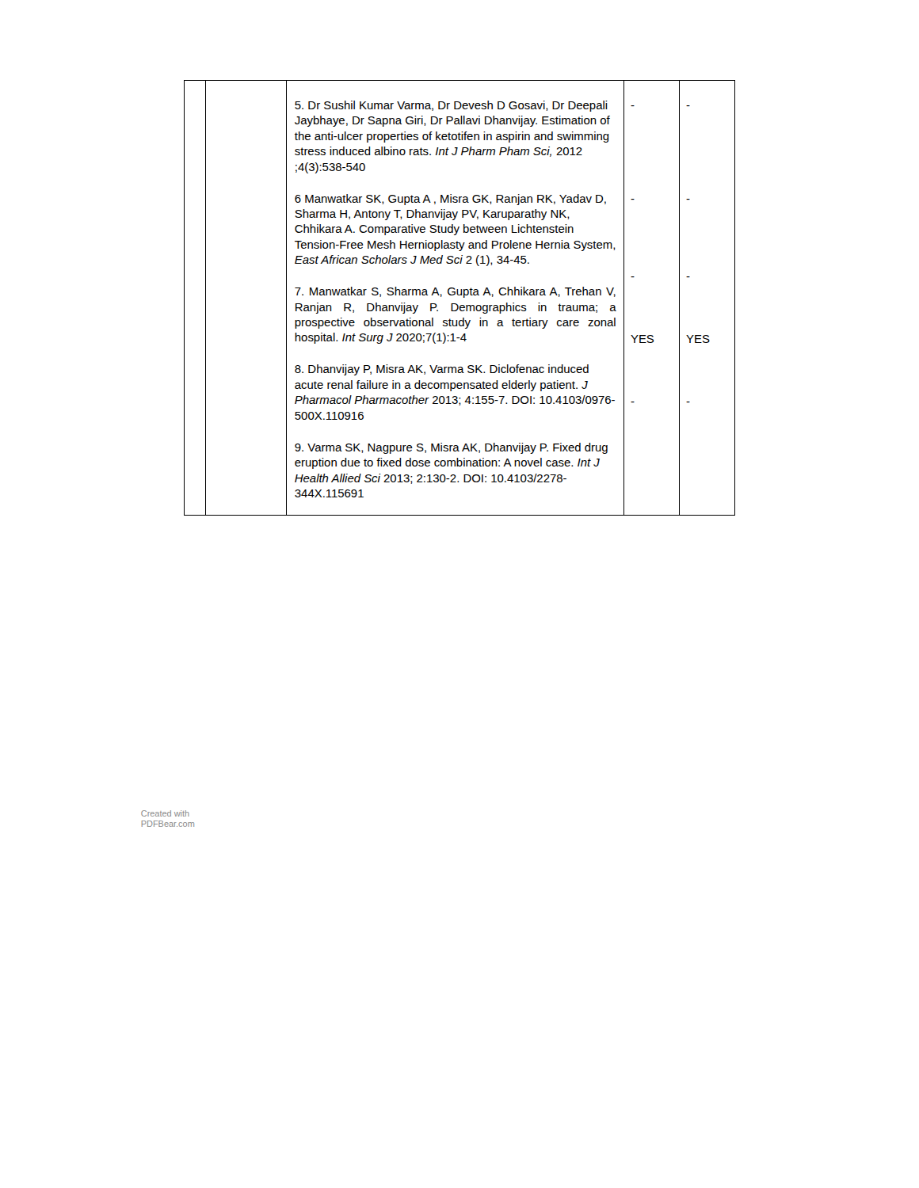| | | 5. Dr Sushil Kumar Varma, Dr Devesh D Gosavi, Dr Deepali Jaybhaye, Dr Sapna Giri, Dr Pallavi Dhanvijay. Estimation of the anti-ulcer properties of ketotifen in aspirin and swimming stress induced albino rats. Int J Pharm Pham Sci, 2012 ;4(3):538-540 6 Manwatkar SK, Gupta A , Misra GK, Ranjan RK, Yadav D, Sharma H, Antony T, Dhanvijay PV, Karuparathy NK, Chhikara A. Comparative Study between Lichtenstein Tension-Free Mesh Hernioplasty and Prolene Hernia System, East African Scholars J Med Sci 2 (1), 34-45. 7. Manwatkar S, Sharma A, Gupta A, Chhikara A, Trehan V, Ranjan R, Dhanvijay P. Demographics in trauma; a prospective observational study in a tertiary care zonal hospital. Int Surg J 2020;7(1):1-4 8. Dhanvijay P, Misra AK, Varma SK. Diclofenac induced acute renal failure in a decompensated elderly patient. J Pharmacol Pharmacother 2013; 4:155-7. DOI: 10.4103/0976-500X.110916 9. Varma SK, Nagpure S, Misra AK, Dhanvijay P. Fixed drug eruption due to fixed dose combination: A novel case. Int J Health Allied Sci 2013; 2:130-2. DOI: 10.4103/2278-344X.115691 | - - - YES - | - - - YES - |
Created with
PDFBear.com